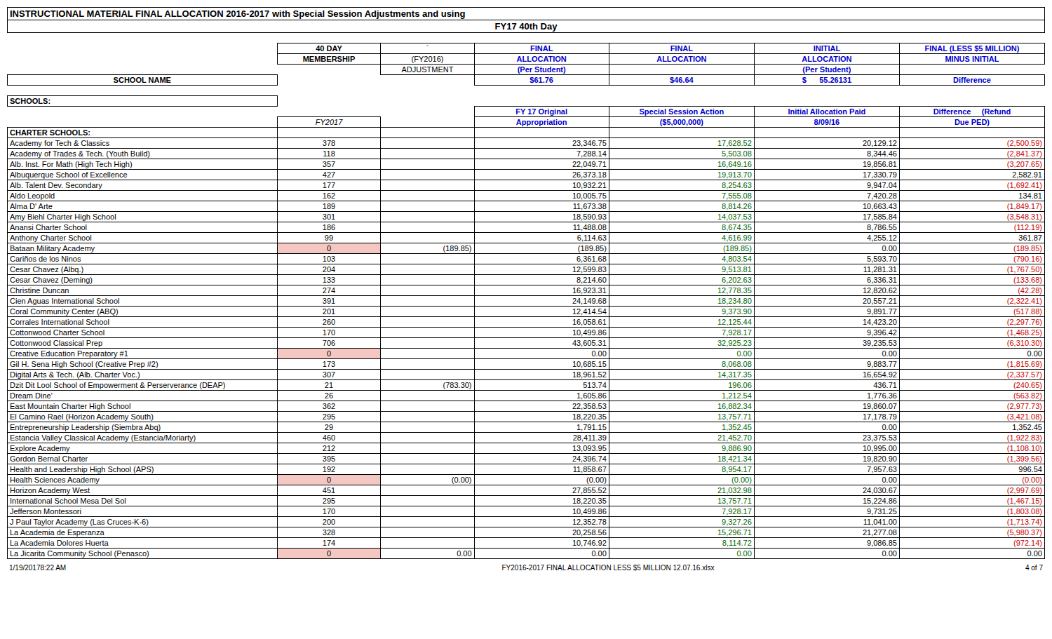| INSTRUCTIONAL MATERIAL FINAL ALLOCATION 2016-2017 with Special Session Adjustments and using |
| FY17 40th Day |
| | 40 DAY | ` | FINAL | FINAL | INITIAL | FINAL (LESS $5 MILLION) |
| | MEMBERSHIP | (FY2016) | ALLOCATION | ALLOCATION | ALLOCATION | MINUS INITIAL |
| | | ADJUSTMENT | (Per Student) | | (Per Student) | |
| SCHOOL NAME | | | $61.76 | $46.64 | $ 55.26131 | Difference |
| SCHOOLS: | | | | | | |
| | | | FY 17 Original | Special Session Action | Initial Allocation Paid | Difference (Refund |
| | FY2017 | | Appropriation | ($5,000,000) | 8/09/16 | Due PED) |
| CHARTER SCHOOLS: | | | | | | |
| Academy for Tech & Classics | 378 | | 23,346.75 | 17,628.52 | 20,129.12 | (2,500.59) |
| Academy of Trades & Tech. (Youth Build) | 118 | | 7,288.14 | 5,503.08 | 8,344.46 | (2,841.37) |
| Alb. Inst. For Math (High Tech High) | 357 | | 22,049.71 | 16,649.16 | 19,856.81 | (3,207.65) |
| Albuquerque School of Excellence | 427 | | 26,373.18 | 19,913.70 | 17,330.79 | 2,582.91 |
| Alb. Talent Dev. Secondary | 177 | | 10,932.21 | 8,254.63 | 9,947.04 | (1,692.41) |
| Aldo Leopold | 162 | | 10,005.75 | 7,555.08 | 7,420.28 | 134.81 |
| Alma D' Arte | 189 | | 11,673.38 | 8,814.26 | 10,663.43 | (1,849.17) |
| Amy Biehl Charter High School | 301 | | 18,590.93 | 14,037.53 | 17,585.84 | (3,548.31) |
| Anansi Charter School | 186 | | 11,488.08 | 8,674.35 | 8,786.55 | (112.19) |
| Anthony Charter School | 99 | | 6,114.63 | 4,616.99 | 4,255.12 | 361.87 |
| Bataan Military Academy | 0 | (189.85) | (189.85) | (189.85) | 0.00 | (189.85) |
| Cariños de los Ninos | 103 | | 6,361.68 | 4,803.54 | 5,593.70 | (790.16) |
| Cesar Chavez (Albq.) | 204 | | 12,599.83 | 9,513.81 | 11,281.31 | (1,767.50) |
| Cesar Chavez (Deming) | 133 | | 8,214.60 | 6,202.63 | 6,336.31 | (133.68) |
| Christine Duncan | 274 | | 16,923.31 | 12,778.35 | 12,820.62 | (42.28) |
| Cien Aguas International School | 391 | | 24,149.68 | 18,234.80 | 20,557.21 | (2,322.41) |
| Coral Community Center (ABQ) | 201 | | 12,414.54 | 9,373.90 | 9,891.77 | (517.88) |
| Corrales International School | 260 | | 16,058.61 | 12,125.44 | 14,423.20 | (2,297.76) |
| Cottonwood Charter School | 170 | | 10,499.86 | 7,928.17 | 9,396.42 | (1,468.25) |
| Cottonwood Classical Prep | 706 | | 43,605.31 | 32,925.23 | 39,235.53 | (6,310.30) |
| Creative Education Preparatory #1 | 0 | | 0.00 | 0.00 | 0.00 | 0.00 |
| Gil H. Sena High School (Creative Prep #2) | 173 | | 10,685.15 | 8,068.08 | 9,883.77 | (1,815.69) |
| Digital Arts & Tech. (Alb. Charter Voc.) | 307 | | 18,961.52 | 14,317.35 | 16,654.92 | (2,337.57) |
| Dzit Dit Lool School of Empowerment & Perserverance (DEAP) | 21 | (783.30) | 513.74 | 196.06 | 436.71 | (240.65) |
| Dream Dine' | 26 | | 1,605.86 | 1,212.54 | 1,776.36 | (563.82) |
| East Mountain Charter High School | 362 | | 22,358.53 | 16,882.34 | 19,860.07 | (2,977.73) |
| El Camino Rael (Horizon Academy South) | 295 | | 18,220.35 | 13,757.71 | 17,178.79 | (3,421.08) |
| Entrepreneurship Leadership (Siembra Abq) | 29 | | 1,791.15 | 1,352.45 | 0.00 | 1,352.45 |
| Estancia Valley Classical Academy (Estancia/Moriarty) | 460 | | 28,411.39 | 21,452.70 | 23,375.53 | (1,922.83) |
| Explore Academy | 212 | | 13,093.95 | 9,886.90 | 10,995.00 | (1,108.10) |
| Gordon Bernal Charter | 395 | | 24,396.74 | 18,421.34 | 19,820.90 | (1,399.56) |
| Health and Leadership High School (APS) | 192 | | 11,858.67 | 8,954.17 | 7,957.63 | 996.54 |
| Health Sciences Academy | 0 | (0.00) | (0.00) | (0.00) | 0.00 | (0.00) |
| Horizon Academy West | 451 | | 27,855.52 | 21,032.98 | 24,030.67 | (2,997.69) |
| International School Mesa Del Sol | 295 | | 18,220.35 | 13,757.71 | 15,224.86 | (1,467.15) |
| Jefferson Montessori | 170 | | 10,499.86 | 7,928.17 | 9,731.25 | (1,803.08) |
| J Paul Taylor Academy (Las Cruces-K-6) | 200 | | 12,352.78 | 9,327.26 | 11,041.00 | (1,713.74) |
| La Academia de Esperanza | 328 | | 20,258.56 | 15,296.71 | 21,277.08 | (5,980.37) |
| La Academia Dolores Huerta | 174 | | 10,746.92 | 8,114.72 | 9,086.85 | (972.14) |
| La Jicarita Community School (Penasco) | 0 | 0.00 | 0.00 | 0.00 | 0.00 | 0.00 |
| 1/19/20178:22 AM | FY2016-2017 FINAL ALLOCATION LESS $5 MILLION 12.07.16.xlsx | 4 of 7 |